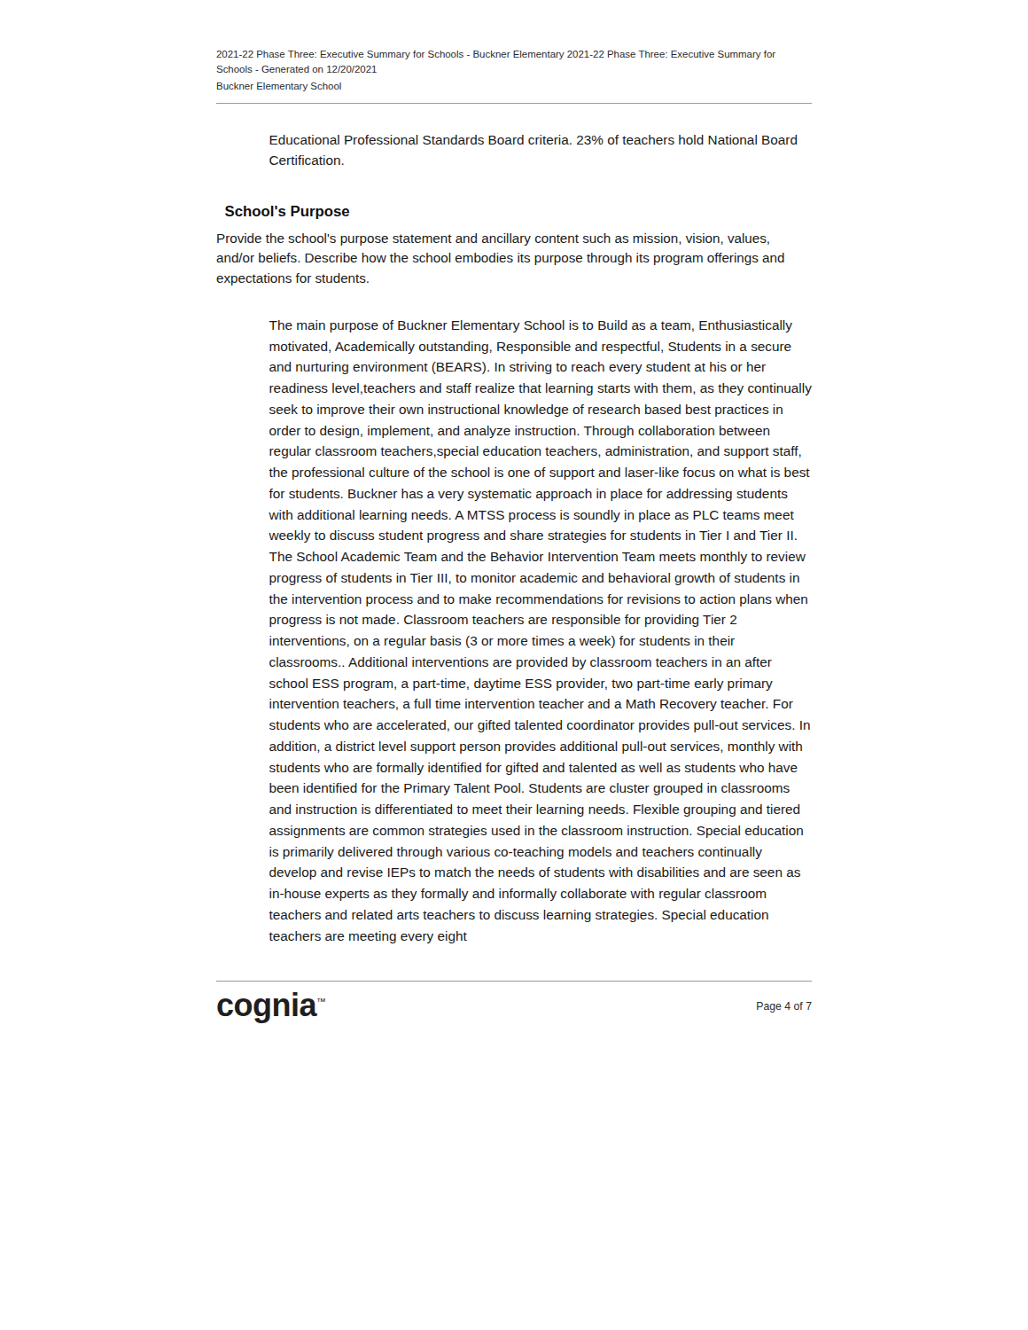2021-22 Phase Three: Executive Summary for Schools - Buckner Elementary 2021-22 Phase Three: Executive Summary for Schools - Generated on 12/20/2021
Buckner Elementary School
Educational Professional Standards Board criteria. 23% of teachers hold National Board Certification.
School's Purpose
Provide the school's purpose statement and ancillary content such as mission, vision, values, and/or beliefs. Describe how the school embodies its purpose through its program offerings and expectations for students.
The main purpose of Buckner Elementary School is to Build as a team, Enthusiastically motivated, Academically outstanding, Responsible and respectful, Students in a secure and nurturing environment (BEARS). In striving to reach every student at his or her readiness level,teachers and staff realize that learning starts with them, as they continually seek to improve their own instructional knowledge of research based best practices in order to design, implement, and analyze instruction. Through collaboration between regular classroom teachers,special education teachers, administration, and support staff, the professional culture of the school is one of support and laser-like focus on what is best for students. Buckner has a very systematic approach in place for addressing students with additional learning needs. A MTSS process is soundly in place as PLC teams meet weekly to discuss student progress and share strategies for students in Tier I and Tier II. The School Academic Team and the Behavior Intervention Team meets monthly to review progress of students in Tier III, to monitor academic and behavioral growth of students in the intervention process and to make recommendations for revisions to action plans when progress is not made. Classroom teachers are responsible for providing Tier 2 interventions, on a regular basis (3 or more times a week) for students in their classrooms.. Additional interventions are provided by classroom teachers in an after school ESS program, a part-time, daytime ESS provider, two part-time early primary intervention teachers, a full time intervention teacher and a Math Recovery teacher. For students who are accelerated, our gifted talented coordinator provides pull-out services. In addition, a district level support person provides additional pull-out services, monthly with students who are formally identified for gifted and talented as well as students who have been identified for the Primary Talent Pool. Students are cluster grouped in classrooms and instruction is differentiated to meet their learning needs. Flexible grouping and tiered assignments are common strategies used in the classroom instruction. Special education is primarily delivered through various co-teaching models and teachers continually develop and revise IEPs to match the needs of students with disabilities and are seen as in-house experts as they formally and informally collaborate with regular classroom teachers and related arts teachers to discuss learning strategies. Special education teachers are meeting every eight
cognia™
Page 4 of 7